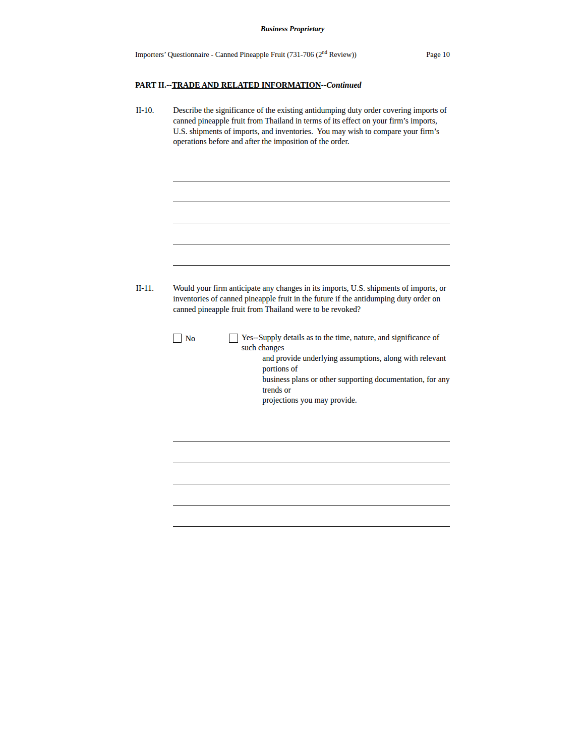Business Proprietary
Importers’ Questionnaire - Canned Pineapple Fruit (731-706 (2nd Review))
Page 10
PART II.--TRADE AND RELATED INFORMATION--Continued
II-10.
Describe the significance of the existing antidumping duty order covering imports of canned pineapple fruit from Thailand in terms of its effect on your firm’s imports, U.S. shipments of imports, and inventories. You may wish to compare your firm’s operations before and after the imposition of the order.
II-11.
Would your firm anticipate any changes in its imports, U.S. shipments of imports, or inventories of canned pineapple fruit in the future if the antidumping duty order on canned pineapple fruit from Thailand were to be revoked?
No
Yes--Supply details as to the time, nature, and significance of such changes and provide underlying assumptions, along with relevant portions of business plans or other supporting documentation, for any trends or projections you may provide.